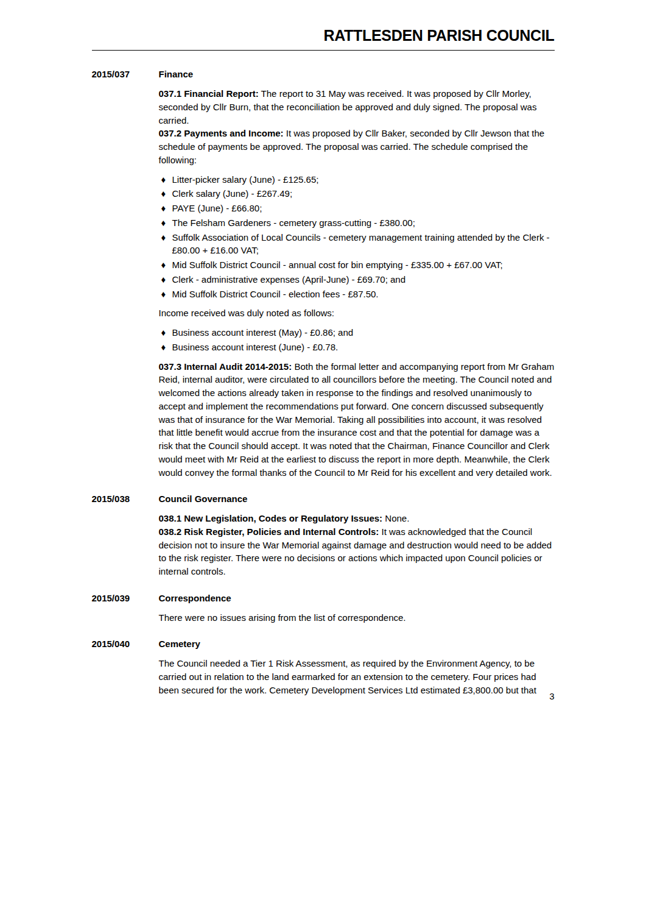RATTLESDEN PARISH COUNCIL
2015/037
Finance
037.1 Financial Report: The report to 31 May was received. It was proposed by Cllr Morley, seconded by Cllr Burn, that the reconciliation be approved and duly signed. The proposal was carried.
037.2 Payments and Income: It was proposed by Cllr Baker, seconded by Cllr Jewson that the schedule of payments be approved. The proposal was carried. The schedule comprised the following:
Litter-picker salary (June) - £125.65;
Clerk salary (June) - £267.49;
PAYE (June) - £66.80;
The Felsham Gardeners - cemetery grass-cutting - £380.00;
Suffolk Association of Local Councils - cemetery management training attended by the Clerk - £80.00 + £16.00 VAT;
Mid Suffolk District Council - annual cost for bin emptying - £335.00 + £67.00 VAT;
Clerk - administrative expenses (April-June) - £69.70; and
Mid Suffolk District Council - election fees - £87.50.
Income received was duly noted as follows:
Business account interest (May) - £0.86; and
Business account interest (June) - £0.78.
037.3 Internal Audit 2014-2015: Both the formal letter and accompanying report from Mr Graham Reid, internal auditor, were circulated to all councillors before the meeting. The Council noted and welcomed the actions already taken in response to the findings and resolved unanimously to accept and implement the recommendations put forward. One concern discussed subsequently was that of insurance for the War Memorial. Taking all possibilities into account, it was resolved that little benefit would accrue from the insurance cost and that the potential for damage was a risk that the Council should accept. It was noted that the Chairman, Finance Councillor and Clerk would meet with Mr Reid at the earliest to discuss the report in more depth. Meanwhile, the Clerk would convey the formal thanks of the Council to Mr Reid for his excellent and very detailed work.
2015/038
Council Governance
038.1 New Legislation, Codes or Regulatory Issues: None.
038.2 Risk Register, Policies and Internal Controls: It was acknowledged that the Council decision not to insure the War Memorial against damage and destruction would need to be added to the risk register. There were no decisions or actions which impacted upon Council policies or internal controls.
2015/039
Correspondence
There were no issues arising from the list of correspondence.
2015/040
Cemetery
The Council needed a Tier 1 Risk Assessment, as required by the Environment Agency, to be carried out in relation to the land earmarked for an extension to the cemetery. Four prices had been secured for the work. Cemetery Development Services Ltd estimated £3,800.00 but that
3